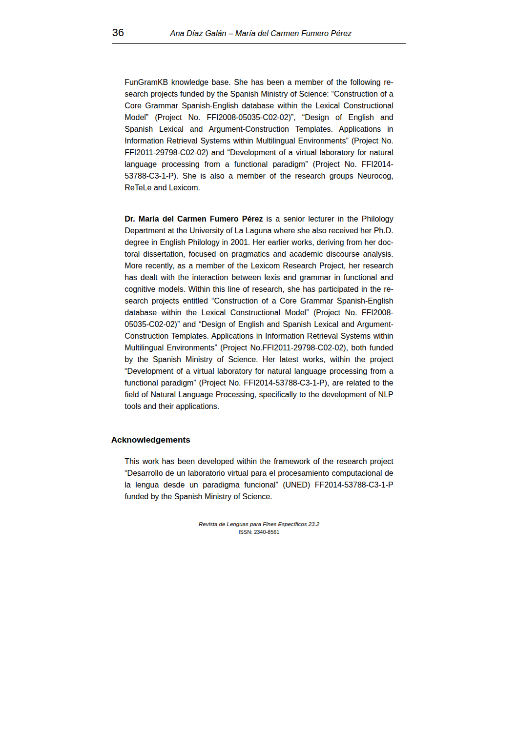36 Ana Díaz Galán – María del Carmen Fumero Pérez
FunGramKB knowledge base. She has been a member of the following research projects funded by the Spanish Ministry of Science: “Construction of a Core Grammar Spanish-English database within the Lexical Constructional Model” (Project No. FFI2008-05035-C02-02)”, “Design of English and Spanish Lexical and Argument-Construction Templates. Applications in Information Retrieval Systems within Multilingual Environments” (Project No. FFI2011-29798-C02-02) and “Development of a virtual laboratory for natural language processing from a functional paradigm” (Project No. FFI2014-53788-C3-1-P). She is also a member of the research groups Neurocog, ReTeLe and Lexicom.
Dr. María del Carmen Fumero Pérez is a senior lecturer in the Philology Department at the University of La Laguna where she also received her Ph.D. degree in English Philology in 2001. Her earlier works, deriving from her doctoral dissertation, focused on pragmatics and academic discourse analysis. More recently, as a member of the Lexicom Research Project, her research has dealt with the interaction between lexis and grammar in functional and cognitive models. Within this line of research, she has participated in the research projects entitled “Construction of a Core Grammar Spanish-English database within the Lexical Constructional Model” (Project No. FFI2008-05035-C02-02)” and “Design of English and Spanish Lexical and Argument-Construction Templates. Applications in Information Retrieval Systems within Multilingual Environments” (Project No.FFI2011-29798-C02-02), both funded by the Spanish Ministry of Science. Her latest works, within the project “Development of a virtual laboratory for natural language processing from a functional paradigm” (Project No. FFI2014-53788-C3-1-P), are related to the field of Natural Language Processing, specifically to the development of NLP tools and their applications.
Acknowledgements
This work has been developed within the framework of the research project “Desarrollo de un laboratorio virtual para el procesamiento computacional de la lengua desde un paradigma funcional” (UNED) FF2014-53788-C3-1-P funded by the Spanish Ministry of Science.
Revista de Lenguas para Fines Específicos 23.2
ISSN: 2340-8561